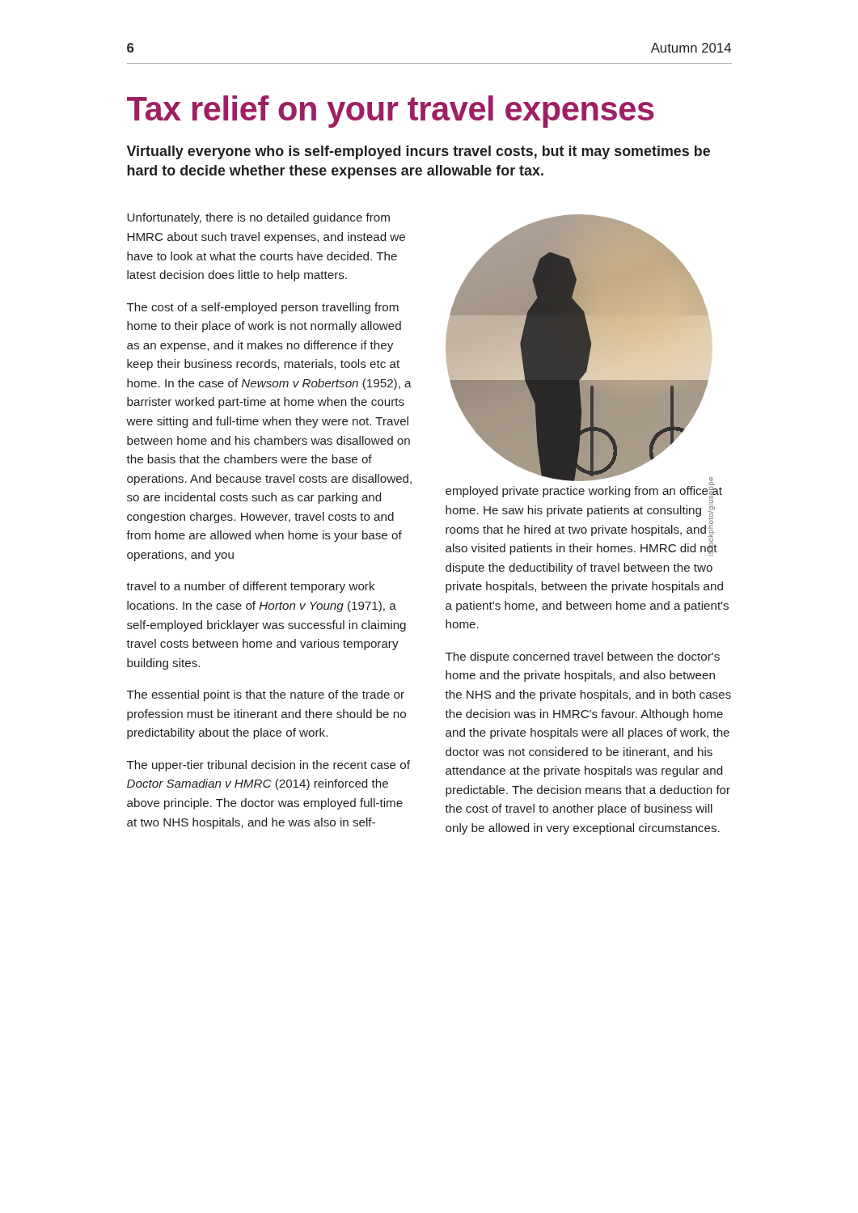6 Autumn 2014
Tax relief on your travel expenses
Virtually everyone who is self-employed incurs travel costs, but it may sometimes be hard to decide whether these expenses are allowable for tax.
Unfortunately, there is no detailed guidance from HMRC about such travel expenses, and instead we have to look at what the courts have decided. The latest decision does little to help matters.
The cost of a self-employed person travelling from home to their place of work is not normally allowed as an expense, and it makes no difference if they keep their business records, materials, tools etc at home. In the case of Newsom v Robertson (1952), a barrister worked part-time at home when the courts were sitting and full-time when they were not. Travel between home and his chambers was disallowed on the basis that the chambers were the base of operations. And because travel costs are disallowed, so are incidental costs such as car parking and congestion charges. However, travel costs to and from home are allowed when home is your base of operations, and you
iStockphoto/giuseppe
travel to a number of different temporary work locations. In the case of Horton v Young (1971), a self-employed bricklayer was successful in claiming travel costs between home and various temporary building sites.
The essential point is that the nature of the trade or profession must be itinerant and there should be no predictability about the place of work.
The upper-tier tribunal decision in the recent case of Doctor Samadian v HMRC (2014) reinforced the above principle. The doctor was employed full-time at two NHS hospitals, and he was also in self-employed private practice working from an office at home. He saw his private patients at consulting rooms that he hired at two private hospitals, and also visited patients in their homes. HMRC did not dispute the deductibility of travel between the two private hospitals, between the private hospitals and a patient's home, and between home and a patient's home.
The dispute concerned travel between the doctor's home and the private hospitals, and also between the NHS and the private hospitals, and in both cases the decision was in HMRC's favour. Although home and the private hospitals were all places of work, the doctor was not considered to be itinerant, and his attendance at the private hospitals was regular and predictable. The decision means that a deduction for the cost of travel to another place of business will only be allowed in very exceptional circumstances.